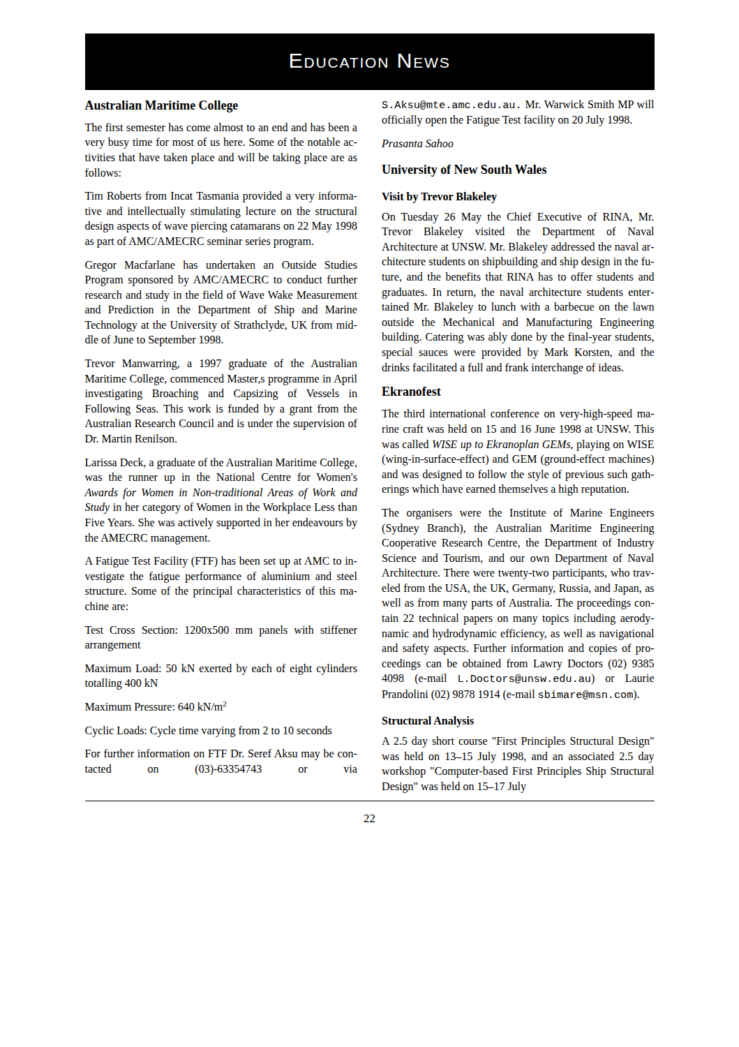Education News
Australian Maritime College
The first semester has come almost to an end and has been a very busy time for most of us here. Some of the notable activities that have taken place and will be taking place are as follows:
Tim Roberts from Incat Tasmania provided a very informative and intellectually stimulating lecture on the structural design aspects of wave piercing catamarans on 22 May 1998 as part of AMC/AMECRC seminar series program.
Gregor Macfarlane has undertaken an Outside Studies Program sponsored by AMC/AMECRC to conduct further research and study in the field of Wave Wake Measurement and Prediction in the Department of Ship and Marine Technology at the University of Strathclyde, UK from middle of June to September 1998.
Trevor Manwarring, a 1997 graduate of the Australian Maritime College, commenced Master,s programme in April investigating Broaching and Capsizing of Vessels in Following Seas. This work is funded by a grant from the Australian Research Council and is under the supervision of Dr. Martin Renilson.
Larissa Deck, a graduate of the Australian Maritime College, was the runner up in the National Centre for Women's Awards for Women in Non-traditional Areas of Work and Study in her category of Women in the Workplace Less than Five Years. She was actively supported in her endeavours by the AMECRC management.
A Fatigue Test Facility (FTF) has been set up at AMC to investigate the fatigue performance of aluminium and steel structure. Some of the principal characteristics of this machine are:
Test Cross Section: 1200x500 mm panels with stiffener arrangement
Maximum Load: 50 kN exerted by each of eight cylinders totalling 400 kN
Maximum Pressure: 640 kN/m2
Cyclic Loads: Cycle time varying from 2 to 10 seconds
For further information on FTF Dr. Seref Aksu may be contacted on (03)-63354743 or via S.Aksu@mte.amc.edu.au. Mr. Warwick Smith MP will officially open the Fatigue Test facility on 20 July 1998.
Prasanta Sahoo
University of New South Wales
Visit by Trevor Blakeley
On Tuesday 26 May the Chief Executive of RINA, Mr. Trevor Blakeley visited the Department of Naval Architecture at UNSW. Mr. Blakeley addressed the naval architecture students on shipbuilding and ship design in the future, and the benefits that RINA has to offer students and graduates. In return, the naval architecture students entertained Mr. Blakeley to lunch with a barbecue on the lawn outside the Mechanical and Manufacturing Engineering building. Catering was ably done by the final-year students, special sauces were provided by Mark Korsten, and the drinks facilitated a full and frank interchange of ideas.
Ekranofest
The third international conference on very-high-speed marine craft was held on 15 and 16 June 1998 at UNSW. This was called WISE up to Ekranoplan GEMs, playing on WISE (wing-in-surface-effect) and GEM (ground-effect machines) and was designed to follow the style of previous such gatherings which have earned themselves a high reputation.
The organisers were the Institute of Marine Engineers (Sydney Branch), the Australian Maritime Engineering Cooperative Research Centre, the Department of Industry Science and Tourism, and our own Department of Naval Architecture. There were twenty-two participants, who traveled from the USA, the UK, Germany, Russia, and Japan, as well as from many parts of Australia. The proceedings contain 22 technical papers on many topics including aerodynamic and hydrodynamic efficiency, as well as navigational and safety aspects. Further information and copies of proceedings can be obtained from Lawry Doctors (02) 9385 4098 (e-mail L.Doctors@unsw.edu.au) or Laurie Prandolini (02) 9878 1914 (e-mail sbimare@msn.com).
Structural Analysis
A 2.5 day short course "First Principles Structural Design" was held on 13–15 July 1998, and an associated 2.5 day workshop "Computer-based First Principles Ship Structural Design" was held on 15–17 July
22